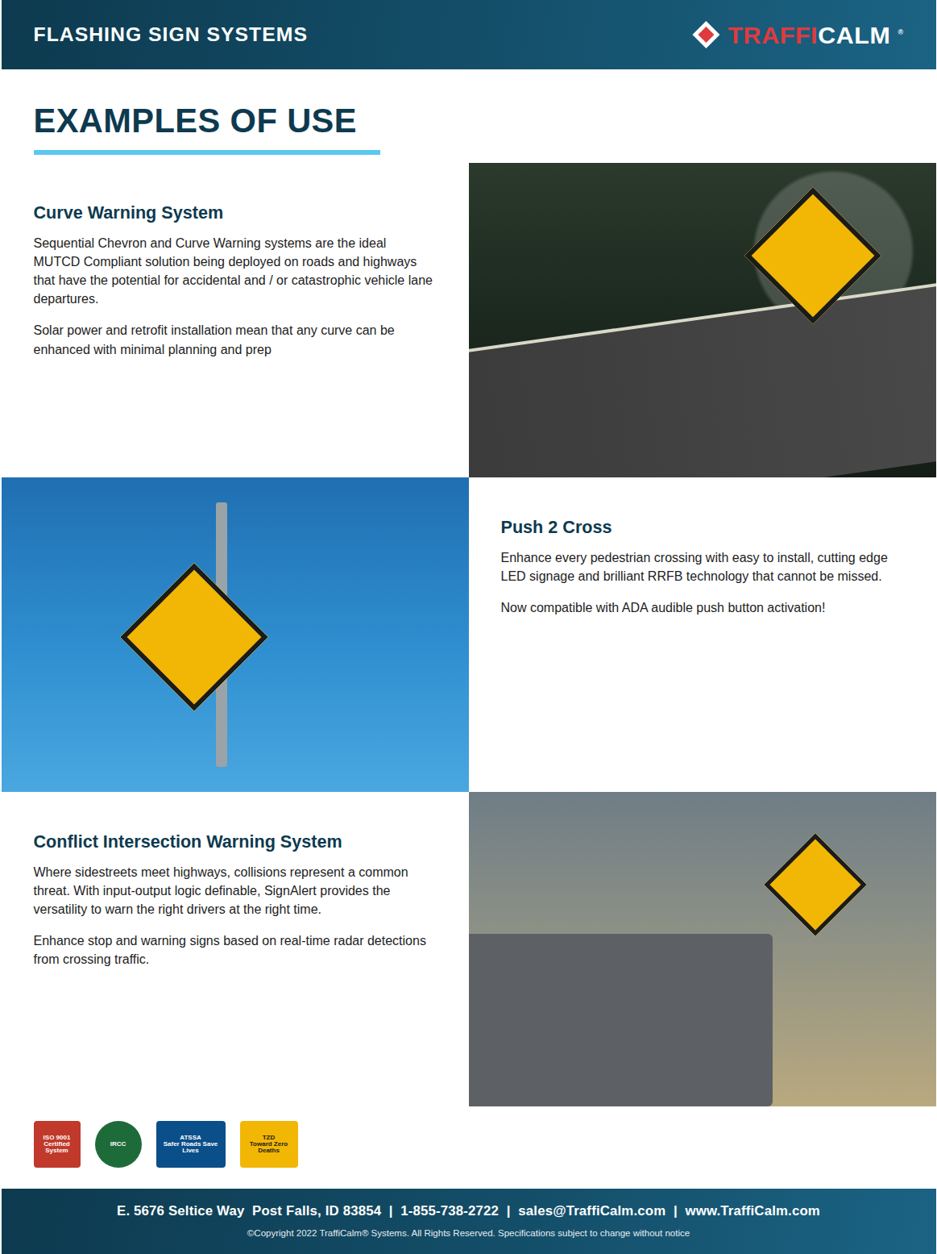Flashing Sign Systems
TRAFFI CALM ®
Examples of Use
Curve Warning System
Sequential Chevron and Curve Warning systems are the ideal MUTCD Compliant solution being deployed on roads and highways that have the potential for accidental and / or catastrophic vehicle lane departures.
Solar power and retrofit installation mean that any curve can be enhanced with minimal planning and prep
Push 2 Cross
Enhance every pedestrian crossing with easy to install, cutting edge LED signage and brilliant RRFB technology that cannot be missed.
Now compatible with ADA audible push button activation!
Conflict Intersection Warning System
Where sidestreets meet highways, collisions represent a common threat. With input-output logic definable, SignAlert provides the versatility to warn the right drivers at the right time.
Enhance stop and warning signs based on real-time radar detections from crossing traffic.
ISO 9001
Certified System
IRCC
ATSSA
Safer Roads Save Lives
TZD
Toward Zero Deaths
E. 5676 Seltice Way Post Falls, ID 83854 | 1-855-738-2722 | sales@TraffiCalm.com | www.TraffiCalm.com
©Copyright 2022 TraffiCalm® Systems. All Rights Reserved. Specifications subject to change without notice